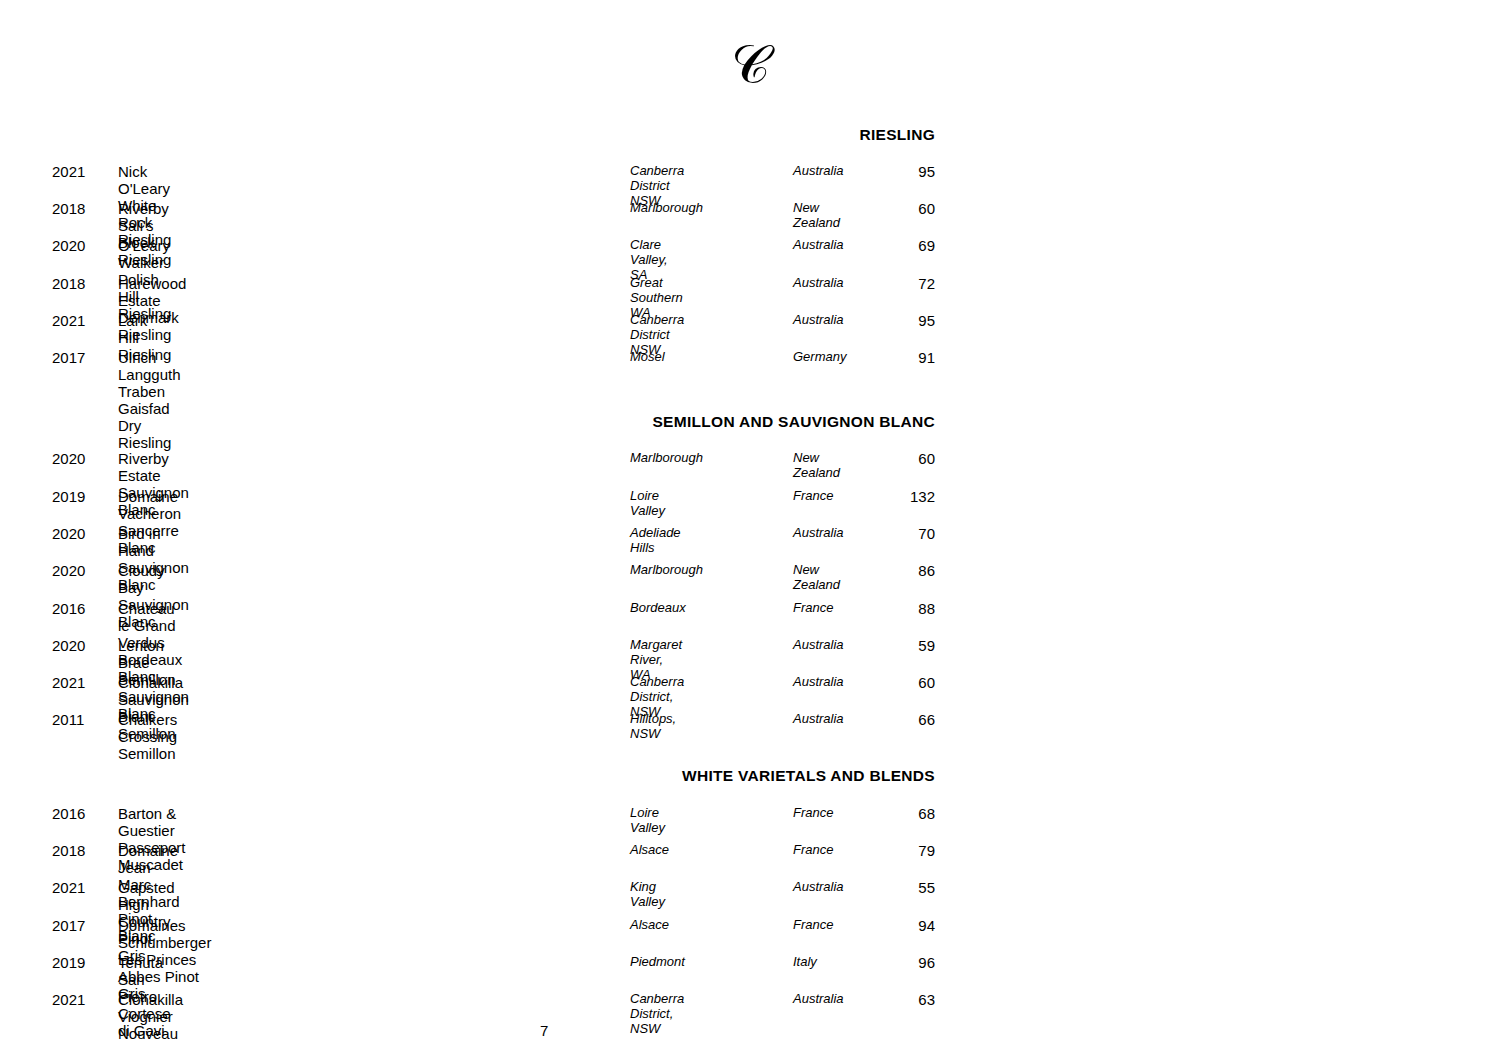𝒞
RIESLING
2021 Nick O'Leary White Rock Riesling Canberra District NSW Australia 95
2018 Riverby Sali's Block Riesling Marlborough New Zealand 60
2020 O'Leary Walker Polish Hill Riesling Clare Valley, SA Australia 69
2018 Harewood Estate Denmark Riesling Great Southern WA Australia 72
2021 Lark Hill Riesling Canberra District NSW Australia 95
2017 Ulrich Langguth Traben Gaisfad Dry Riesling Mosel Germany 91
SEMILLON AND SAUVIGNON BLANC
2020 Riverby Estate Sauvignon Blanc Marlborough New Zealand 60
2019 Domaine Vacheron Sancerre Blanc Loire Valley France 132
2020 Bird in Hand Sauvignon Blanc Adeliade Hills Australia 70
2020 Cloudy Bay Sauvignon Blanc Marlborough New Zealand 86
2016 Chateau le Grand Verdus Bordeaux Blanc Bordeaux France 88
2020 Lenton Brae Semillon Sauvignon Blanc Margaret River, WA Australia 59
2021 Clonakilla Sauvignon Blanc Semillon Canberra District, NSW Australia 60
2011 Chalkers Crossing Semillon Hilltops, NSW Australia 66
WHITE VARIETALS AND BLENDS
2016 Barton & Guestier Passeport Muscadet Loire Valley France 68
2018 Domaine Jean-Marc Bernhard Pinot Blanc Alsace France 79
2021 Gapsted High Country Pinot Gris King Valley Australia 55
2017 Domaines Schlumberger Les Princes Abbes Pinot Gris Alsace France 94
2019 Tenuta San Pietro Cortese di Gavi Piedmont Italy 96
2021 Clonakilla Viognier Nouveau Canberra District, NSW Australia 63
7